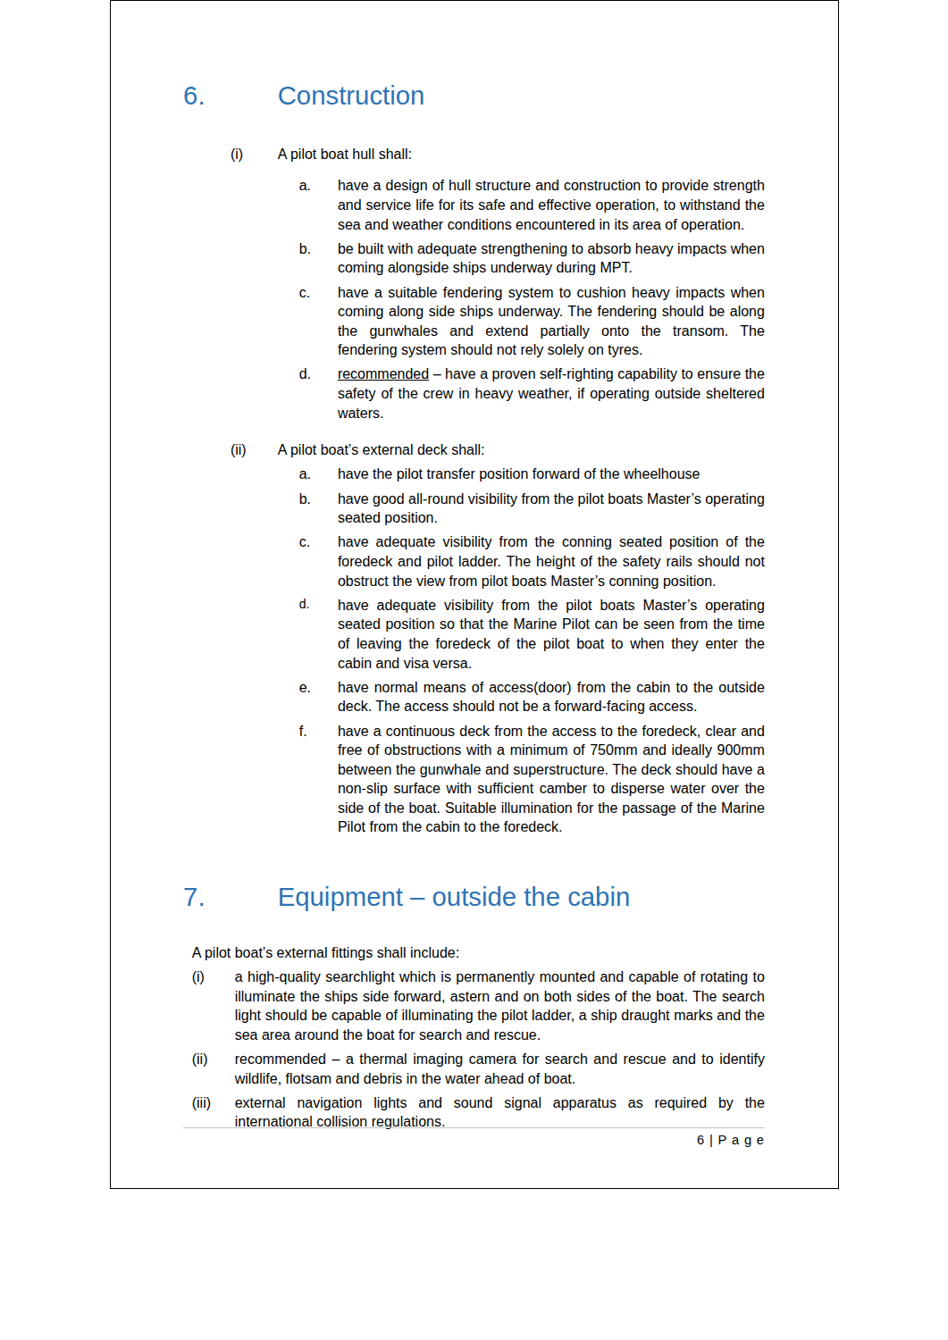6. Construction
(i)
A pilot boat hull shall:
a.
have a design of hull structure and construction to provide strength and service life for its safe and effective operation, to withstand the sea and weather conditions encountered in its area of operation.
b.
be built with adequate strengthening to absorb heavy impacts when coming alongside ships underway during MPT.
c.
have a suitable fendering system to cushion heavy impacts when coming along side ships underway. The fendering should be along the gunwhales and extend partially onto the transom. The fendering system should not rely solely on tyres.
d.
recommended – have a proven self-righting capability to ensure the safety of the crew in heavy weather, if operating outside sheltered waters.
(ii)
A pilot boat’s external deck shall:
a.
have the pilot transfer position forward of the wheelhouse
b.
have good all-round visibility from the pilot boats Master’s operating seated position.
c.
have adequate visibility from the conning seated position of the foredeck and pilot ladder. The height of the safety rails should not obstruct the view from pilot boats Master’s conning position.
d.
have adequate visibility from the pilot boats Master’s operating seated position so that the Marine Pilot can be seen from the time of leaving the foredeck of the pilot boat to when they enter the cabin and visa versa.
e.
have normal means of access(door) from the cabin to the outside deck. The access should not be a forward-facing access.
f.
have a continuous deck from the access to the foredeck, clear and free of obstructions with a minimum of 750mm and ideally 900mm between the gunwhale and superstructure. The deck should have a non-slip surface with sufficient camber to disperse water over the side of the boat. Suitable illumination for the passage of the Marine Pilot from the cabin to the foredeck.
7. Equipment – outside the cabin
A pilot boat’s external fittings shall include:
(i)
a high-quality searchlight which is permanently mounted and capable of rotating to illuminate the ships side forward, astern and on both sides of the boat. The search light should be capable of illuminating the pilot ladder, a ship draught marks and the sea area around the boat for search and rescue.
(ii)
recommended – a thermal imaging camera for search and rescue and to identify wildlife, flotsam and debris in the water ahead of boat.
(iii)
external navigation lights and sound signal apparatus as required by the international collision regulations.
6 | P a g e